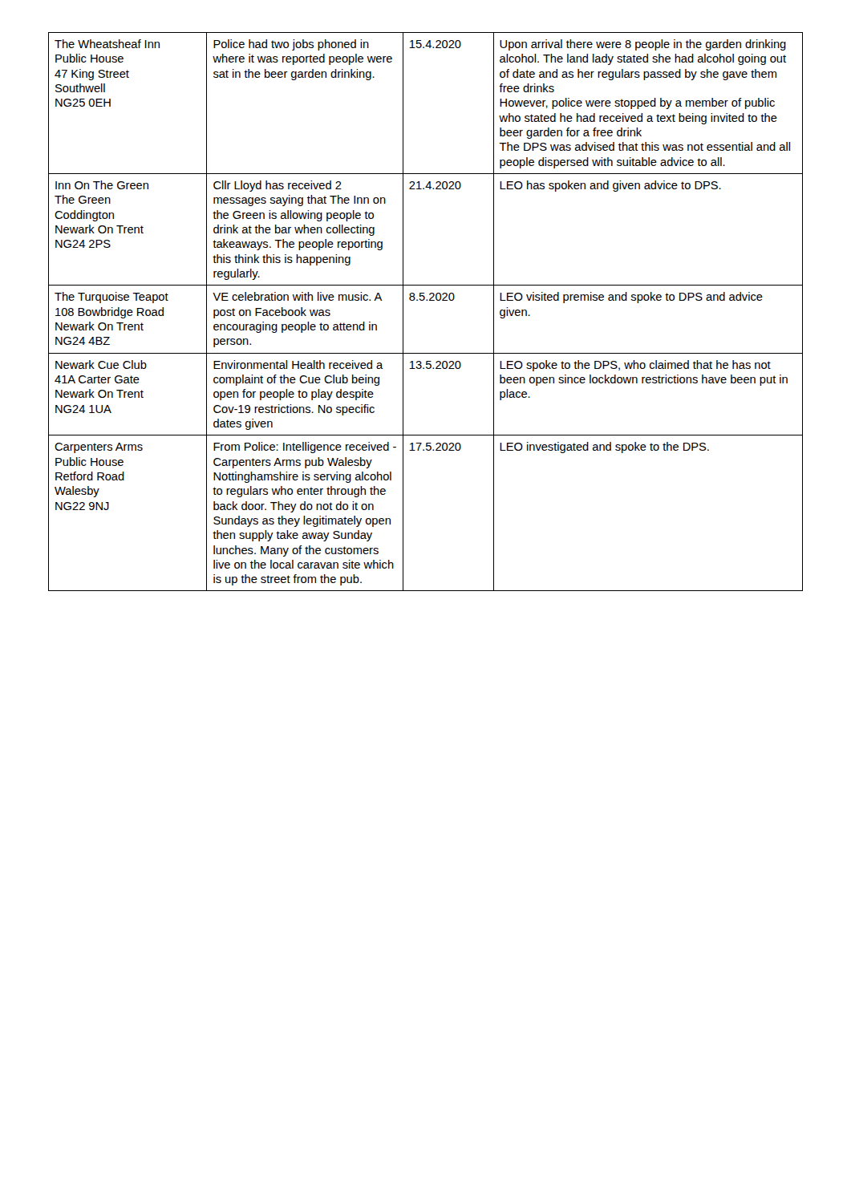| The Wheatsheaf Inn Public House 47 King Street Southwell NG25 0EH | Police had two jobs phoned in where it was reported people were sat in the beer garden drinking. | 15.4.2020 | Upon arrival there were 8 people in the garden drinking alcohol. The land lady stated she had alcohol going out of date and as her regulars passed by she gave them free drinks However, police were stopped by a member of public who stated he had received a text being invited to the beer garden for a free drink The DPS was advised that this was not essential and all people dispersed with suitable advice to all. |
| Inn On The Green The Green Coddington Newark On Trent NG24 2PS | Cllr Lloyd has received 2 messages saying that The Inn on the Green is allowing people to drink at the bar when collecting takeaways. The people reporting this think this is happening regularly. | 21.4.2020 | LEO has spoken and given advice to DPS. |
| The Turquoise Teapot 108 Bowbridge Road Newark On Trent NG24 4BZ | VE celebration with live music. A post on Facebook was encouraging people to attend in person. | 8.5.2020 | LEO visited premise and spoke to DPS and advice given. |
| Newark Cue Club 41A Carter Gate Newark On Trent NG24 1UA | Environmental Health received a complaint of the Cue Club being open for people to play despite Cov-19 restrictions. No specific dates given | 13.5.2020 | LEO spoke to the DPS, who claimed that he has not been open since lockdown restrictions have been put in place. |
| Carpenters Arms Public House Retford Road Walesby NG22 9NJ | From Police: Intelligence received - Carpenters Arms pub Walesby Nottinghamshire is serving alcohol to regulars who enter through the back door. They do not do it on Sundays as they legitimately open then supply take away Sunday lunches. Many of the customers live on the local caravan site which is up the street from the pub. | 17.5.2020 | LEO investigated and spoke to the DPS. |